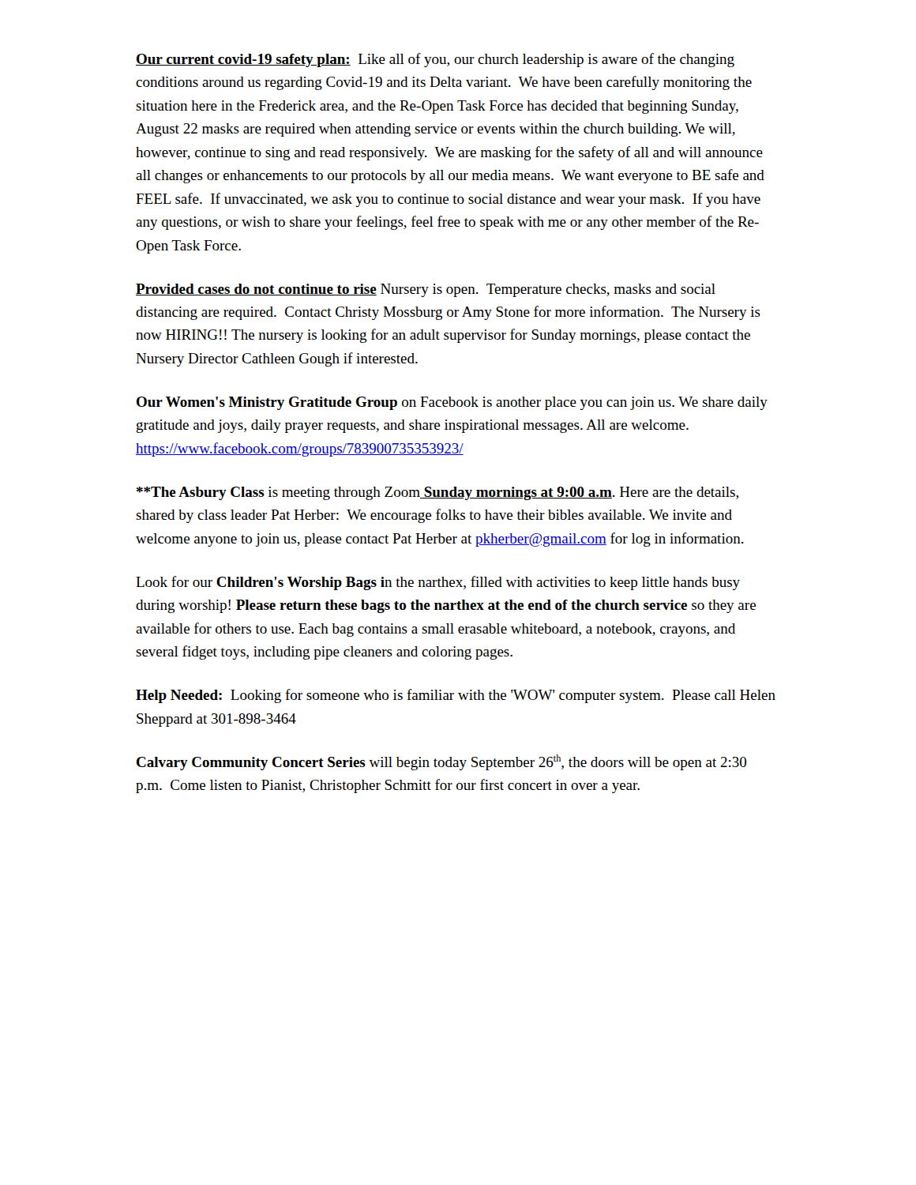Our current covid-19 safety plan: Like all of you, our church leadership is aware of the changing conditions around us regarding Covid-19 and its Delta variant. We have been carefully monitoring the situation here in the Frederick area, and the Re-Open Task Force has decided that beginning Sunday, August 22 masks are required when attending service or events within the church building. We will, however, continue to sing and read responsively. We are masking for the safety of all and will announce all changes or enhancements to our protocols by all our media means. We want everyone to BE safe and FEEL safe. If unvaccinated, we ask you to continue to social distance and wear your mask. If you have any questions, or wish to share your feelings, feel free to speak with me or any other member of the Re-Open Task Force.
Provided cases do not continue to rise Nursery is open. Temperature checks, masks and social distancing are required. Contact Christy Mossburg or Amy Stone for more information. The Nursery is now HIRING!! The nursery is looking for an adult supervisor for Sunday mornings, please contact the Nursery Director Cathleen Gough if interested.
Our Women's Ministry Gratitude Group on Facebook is another place you can join us. We share daily gratitude and joys, daily prayer requests, and share inspirational messages. All are welcome. https://www.facebook.com/groups/783900735353923/
**The Asbury Class is meeting through Zoom Sunday mornings at 9:00 a.m. Here are the details, shared by class leader Pat Herber: We encourage folks to have their bibles available. We invite and welcome anyone to join us, please contact Pat Herber at pkherber@gmail.com for log in information.
Look for our Children's Worship Bags in the narthex, filled with activities to keep little hands busy during worship! Please return these bags to the narthex at the end of the church service so they are available for others to use. Each bag contains a small erasable whiteboard, a notebook, crayons, and several fidget toys, including pipe cleaners and coloring pages.
Help Needed: Looking for someone who is familiar with the 'WOW' computer system. Please call Helen Sheppard at 301-898-3464
Calvary Community Concert Series will begin today September 26th, the doors will be open at 2:30 p.m. Come listen to Pianist, Christopher Schmitt for our first concert in over a year.